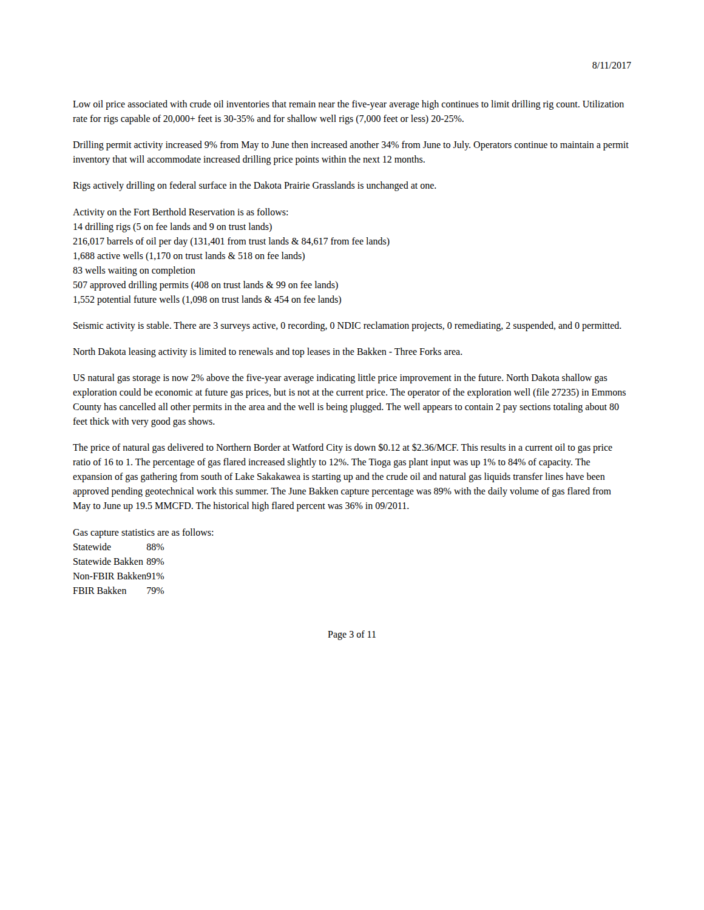8/11/2017
Low oil price associated with crude oil inventories that remain near the five-year average high continues to limit drilling rig count. Utilization rate for rigs capable of 20,000+ feet is 30-35% and for shallow well rigs (7,000 feet or less) 20-25%.
Drilling permit activity increased 9% from May to June then increased another 34% from June to July. Operators continue to maintain a permit inventory that will accommodate increased drilling price points within the next 12 months.
Rigs actively drilling on federal surface in the Dakota Prairie Grasslands is unchanged at one.
Activity on the Fort Berthold Reservation is as follows:
14 drilling rigs (5 on fee lands and 9 on trust lands)
216,017 barrels of oil per day (131,401 from trust lands & 84,617 from fee lands)
1,688 active wells (1,170 on trust lands & 518 on fee lands)
83 wells waiting on completion
507 approved drilling permits (408 on trust lands & 99 on fee lands)
1,552 potential future wells (1,098 on trust lands & 454 on fee lands)
Seismic activity is stable. There are 3 surveys active, 0 recording, 0 NDIC reclamation projects, 0 remediating, 2 suspended, and 0 permitted.
North Dakota leasing activity is limited to renewals and top leases in the Bakken - Three Forks area.
US natural gas storage is now 2% above the five-year average indicating little price improvement in the future. North Dakota shallow gas exploration could be economic at future gas prices, but is not at the current price. The operator of the exploration well (file 27235) in Emmons County has cancelled all other permits in the area and the well is being plugged. The well appears to contain 2 pay sections totaling about 80 feet thick with very good gas shows.
The price of natural gas delivered to Northern Border at Watford City is down $0.12 at $2.36/MCF. This results in a current oil to gas price ratio of 16 to 1. The percentage of gas flared increased slightly to 12%. The Tioga gas plant input was up 1% to 84% of capacity. The expansion of gas gathering from south of Lake Sakakawea is starting up and the crude oil and natural gas liquids transfer lines have been approved pending geotechnical work this summer. The June Bakken capture percentage was 89% with the daily volume of gas flared from May to June up 19.5 MMCFD. The historical high flared percent was 36% in 09/2011.
Gas capture statistics are as follows:
| Statewide | 88% |
| Statewide Bakken | 89% |
| Non-FBIR Bakken | 91% |
| FBIR Bakken | 79% |
Page 3 of 11